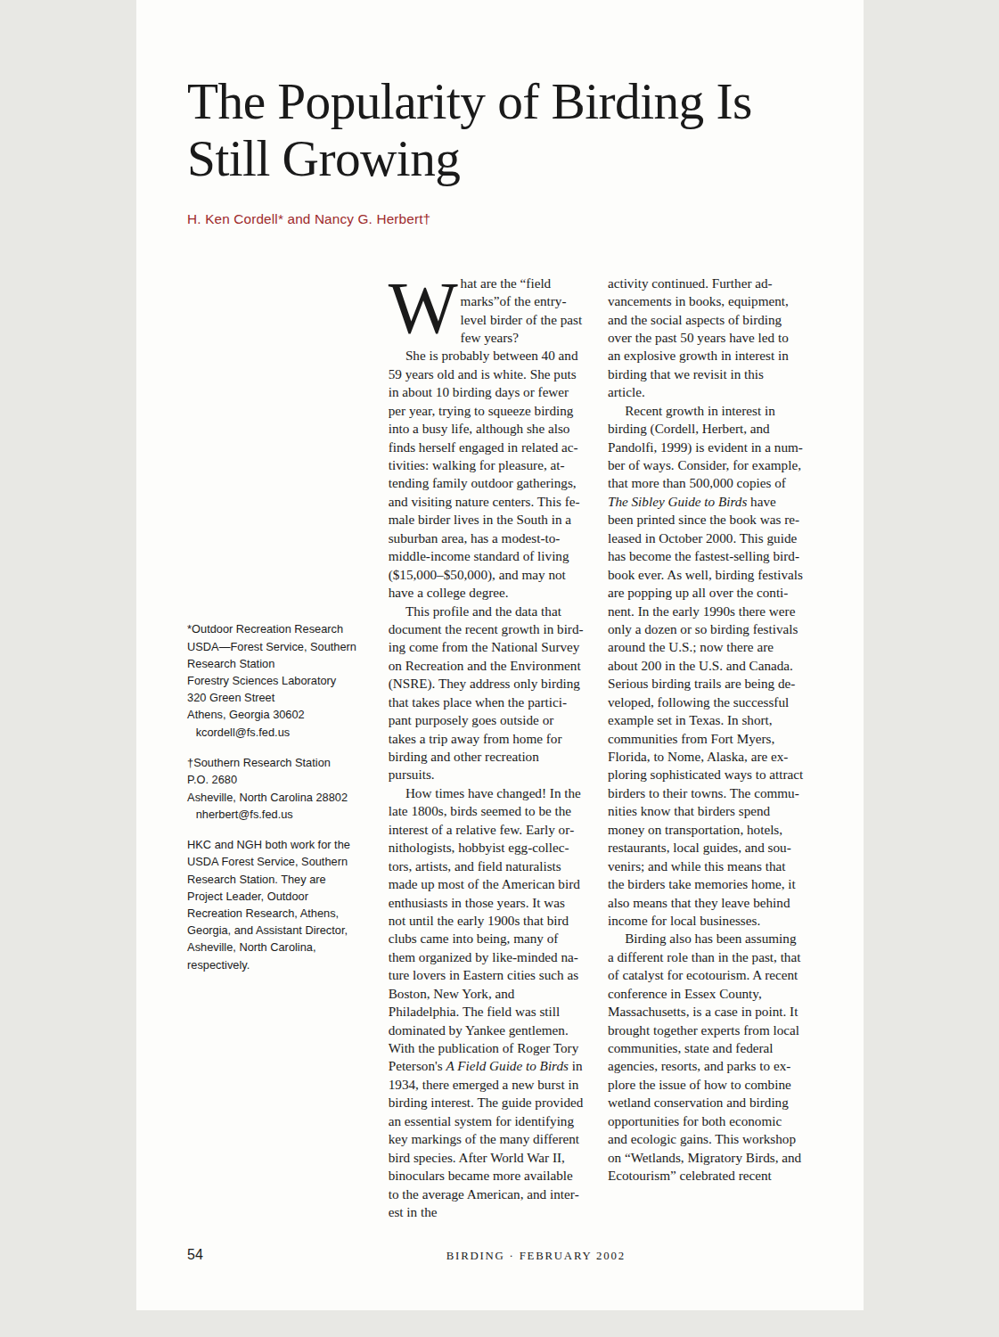The Popularity of Birding Is Still Growing
H. Ken Cordell* and Nancy G. Herbert†
*Outdoor Recreation Research
USDA—Forest Service, Southern Research Station
Forestry Sciences Laboratory
320 Green Street
Athens, Georgia 30602
kcordell@fs.fed.us
†Southern Research Station
P.O. 2680
Asheville, North Carolina 28802
nherbert@fs.fed.us
HKC and NGH both work for the USDA Forest Service, Southern Research Station. They are Project Leader, Outdoor Recreation Research, Athens, Georgia, and Assistant Director, Asheville, North Carolina, respectively.
What are the “field marks”of the entry-level birder of the past few years?
She is probably between 40 and 59 years old and is white. She puts in about 10 birding days or fewer per year, trying to squeeze birding into a busy life, although she also finds herself engaged in related activities: walking for pleasure, attending family outdoor gatherings, and visiting nature centers. This female birder lives in the South in a suburban area, has a modest-to-middle-income standard of living ($15,000–$50,000), and may not have a college degree.
This profile and the data that document the recent growth in birding come from the National Survey on Recreation and the Environment (NSRE). They address only birding that takes place when the participant purposely goes outside or takes a trip away from home for birding and other recreation pursuits.
How times have changed! In the late 1800s, birds seemed to be the interest of a relative few. Early ornithologists, hobbyist egg-collectors, artists, and field naturalists made up most of the American bird enthusiasts in those years. It was not until the early 1900s that bird clubs came into being, many of them organized by like-minded nature lovers in Eastern cities such as Boston, New York, and Philadelphia. The field was still dominated by Yankee gentlemen. With the publication of Roger Tory Peterson's A Field Guide to Birds in 1934, there emerged a new burst in birding interest. The guide provided an essential system for identifying key markings of the many different bird species. After World War II, binoculars became more available to the average American, and interest in the
activity continued. Further advancements in books, equipment, and the social aspects of birding over the past 50 years have led to an explosive growth in interest in birding that we revisit in this article.
Recent growth in interest in birding (Cordell, Herbert, and Pandolfi, 1999) is evident in a number of ways. Consider, for example, that more than 500,000 copies of The Sibley Guide to Birds have been printed since the book was released in October 2000. This guide has become the fastest-selling bird-book ever. As well, birding festivals are popping up all over the continent. In the early 1990s there were only a dozen or so birding festivals around the U.S.; now there are about 200 in the U.S. and Canada. Serious birding trails are being developed, following the successful example set in Texas. In short, communities from Fort Myers, Florida, to Nome, Alaska, are exploring sophisticated ways to attract birders to their towns. The communities know that birders spend money on transportation, hotels, restaurants, local guides, and souvenirs; and while this means that the birders take memories home, it also means that they leave behind income for local businesses.
Birding also has been assuming a different role than in the past, that of catalyst for ecotourism. A recent conference in Essex County, Massachusetts, is a case in point. It brought together experts from local communities, state and federal agencies, resorts, and parks to explore the issue of how to combine wetland conservation and birding opportunities for both economic and ecologic gains. This workshop on “Wetlands, Migratory Birds, and Ecotourism” celebrated recent
54
BIRDING · FEBRUARY 2002